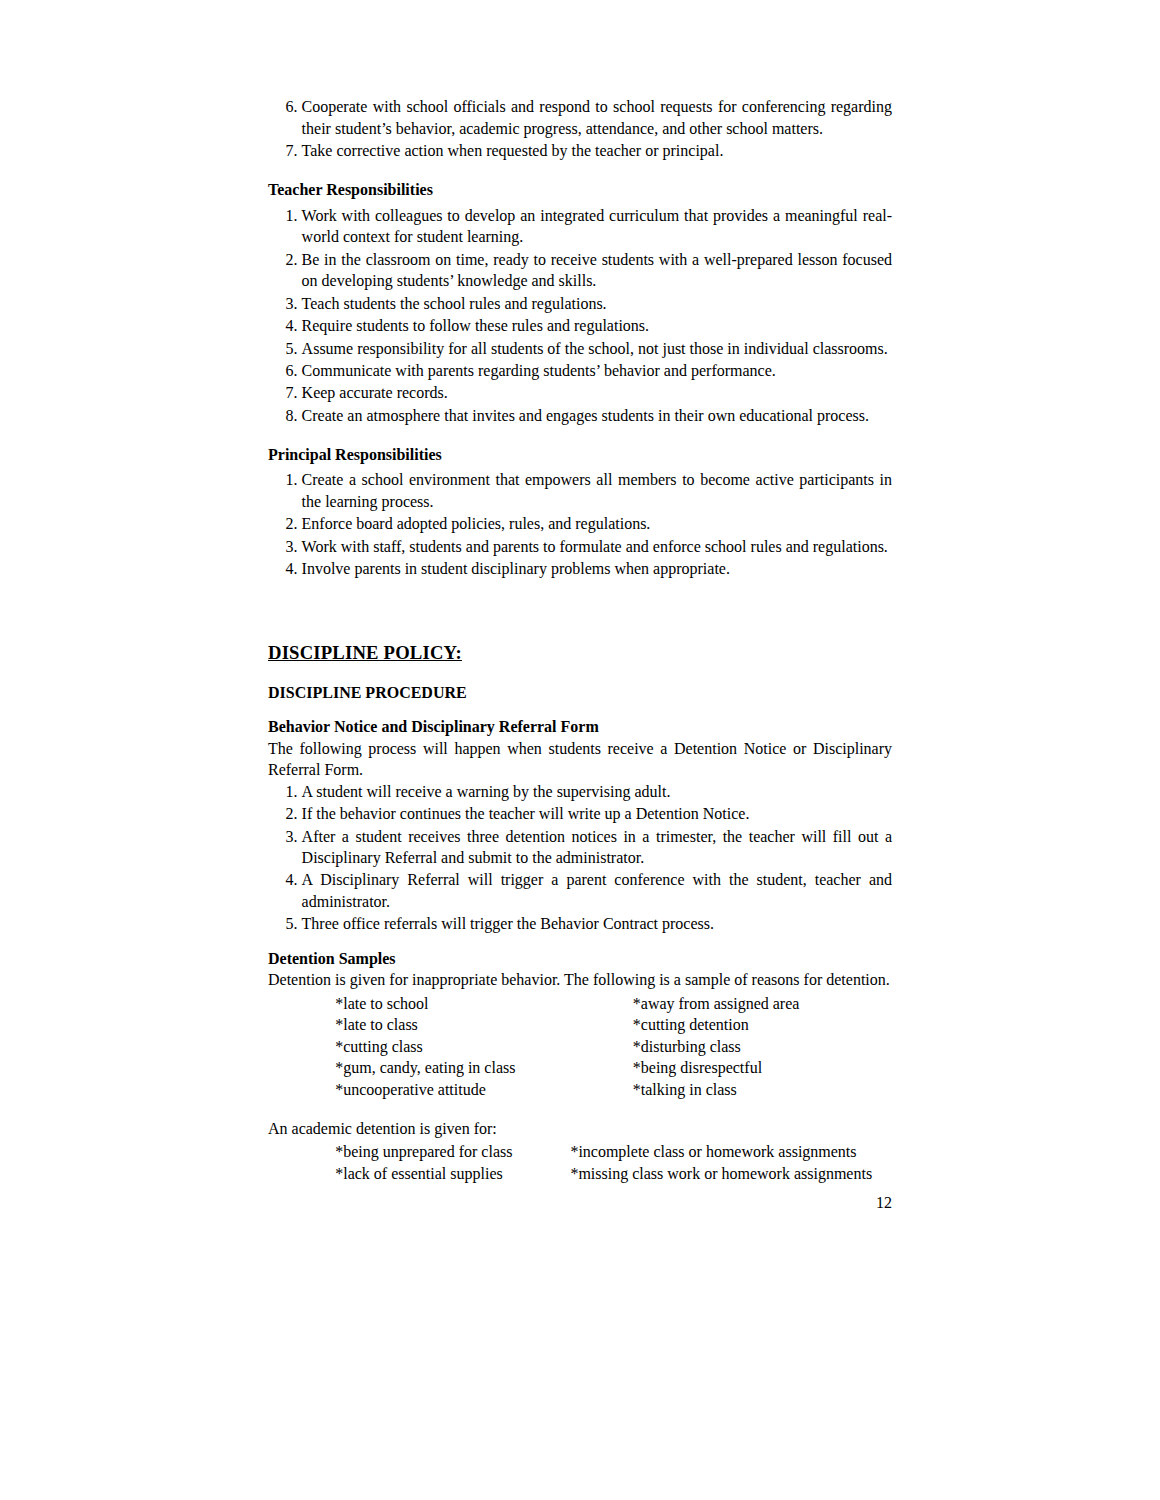Cooperate with school officials and respond to school requests for conferencing regarding their student’s behavior, academic progress, attendance, and other school matters.
Take corrective action when requested by the teacher or principal.
Teacher Responsibilities
Work with colleagues to develop an integrated curriculum that provides a meaningful real-world context for student learning.
Be in the classroom on time, ready to receive students with a well-prepared lesson focused on developing students’ knowledge and skills.
Teach students the school rules and regulations.
Require students to follow these rules and regulations.
Assume responsibility for all students of the school, not just those in individual classrooms.
Communicate with parents regarding students’ behavior and performance.
Keep accurate records.
Create an atmosphere that invites and engages students in their own educational process.
Principal Responsibilities
Create a school environment that empowers all members to become active participants in the learning process.
Enforce board adopted policies, rules, and regulations.
Work with staff, students and parents to formulate and enforce school rules and regulations.
Involve parents in student disciplinary problems when appropriate.
DISCIPLINE POLICY:
DISCIPLINE PROCEDURE
Behavior Notice and Disciplinary Referral Form
The following process will happen when students receive a Detention Notice or Disciplinary Referral Form.
A student will receive a warning by the supervising adult.
If the behavior continues the teacher will write up a Detention Notice.
After a student receives three detention notices in a trimester, the teacher will fill out a Disciplinary Referral and submit to the administrator.
A Disciplinary Referral will trigger a parent conference with the student, teacher and administrator.
Three office referrals will trigger the Behavior Contract process.
Detention Samples
Detention is given for inappropriate behavior. The following is a sample of reasons for detention.
| *late to school | *away from assigned area |
| *late to class | *cutting detention |
| *cutting class | *disturbing class |
| *gum, candy, eating in class | *being disrespectful |
| *uncooperative attitude | *talking in class |
An academic detention is given for:
| *being unprepared for class | *incomplete class or homework assignments |
| *lack of essential supplies | *missing class work or homework assignments |
12